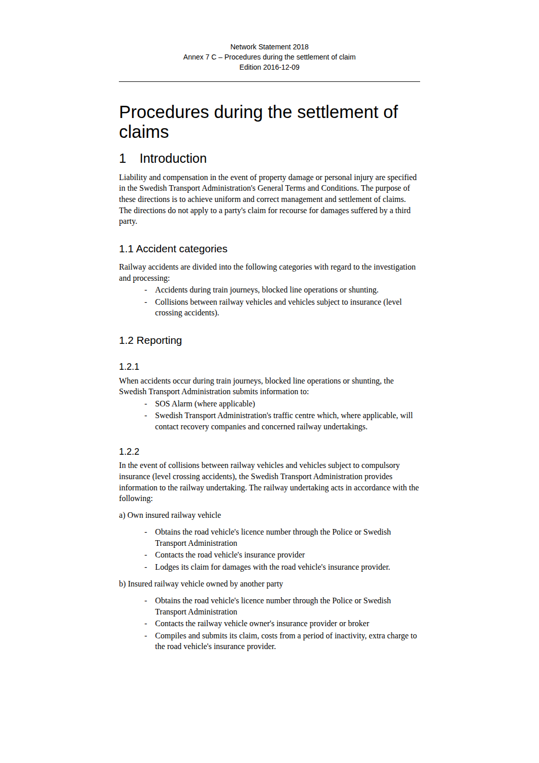Network Statement 2018
Annex 7 C – Procedures during the settlement of claim
Edition 2016-12-09
Procedures during the settlement of claims
1 Introduction
Liability and compensation in the event of property damage or personal injury are specified in the Swedish Transport Administration's General Terms and Conditions. The purpose of these directions is to achieve uniform and correct management and settlement of claims. The directions do not apply to a party's claim for recourse for damages suffered by a third party.
1.1 Accident categories
Railway accidents are divided into the following categories with regard to the investigation and processing:
Accidents during train journeys, blocked line operations or shunting.
Collisions between railway vehicles and vehicles subject to insurance (level crossing accidents).
1.2 Reporting
1.2.1
When accidents occur during train journeys, blocked line operations or shunting, the Swedish Transport Administration submits information to:
SOS Alarm (where applicable)
Swedish Transport Administration's traffic centre which, where applicable, will contact recovery companies and concerned railway undertakings.
1.2.2
In the event of collisions between railway vehicles and vehicles subject to compulsory insurance (level crossing accidents), the Swedish Transport Administration provides information to the railway undertaking. The railway undertaking acts in accordance with the following:
a) Own insured railway vehicle
Obtains the road vehicle's licence number through the Police or Swedish Transport Administration
Contacts the road vehicle's insurance provider
Lodges its claim for damages with the road vehicle's insurance provider.
b) Insured railway vehicle owned by another party
Obtains the road vehicle's licence number through the Police or Swedish Transport Administration
Contacts the railway vehicle owner's insurance provider or broker
Compiles and submits its claim, costs from a period of inactivity, extra charge to the road vehicle's insurance provider.